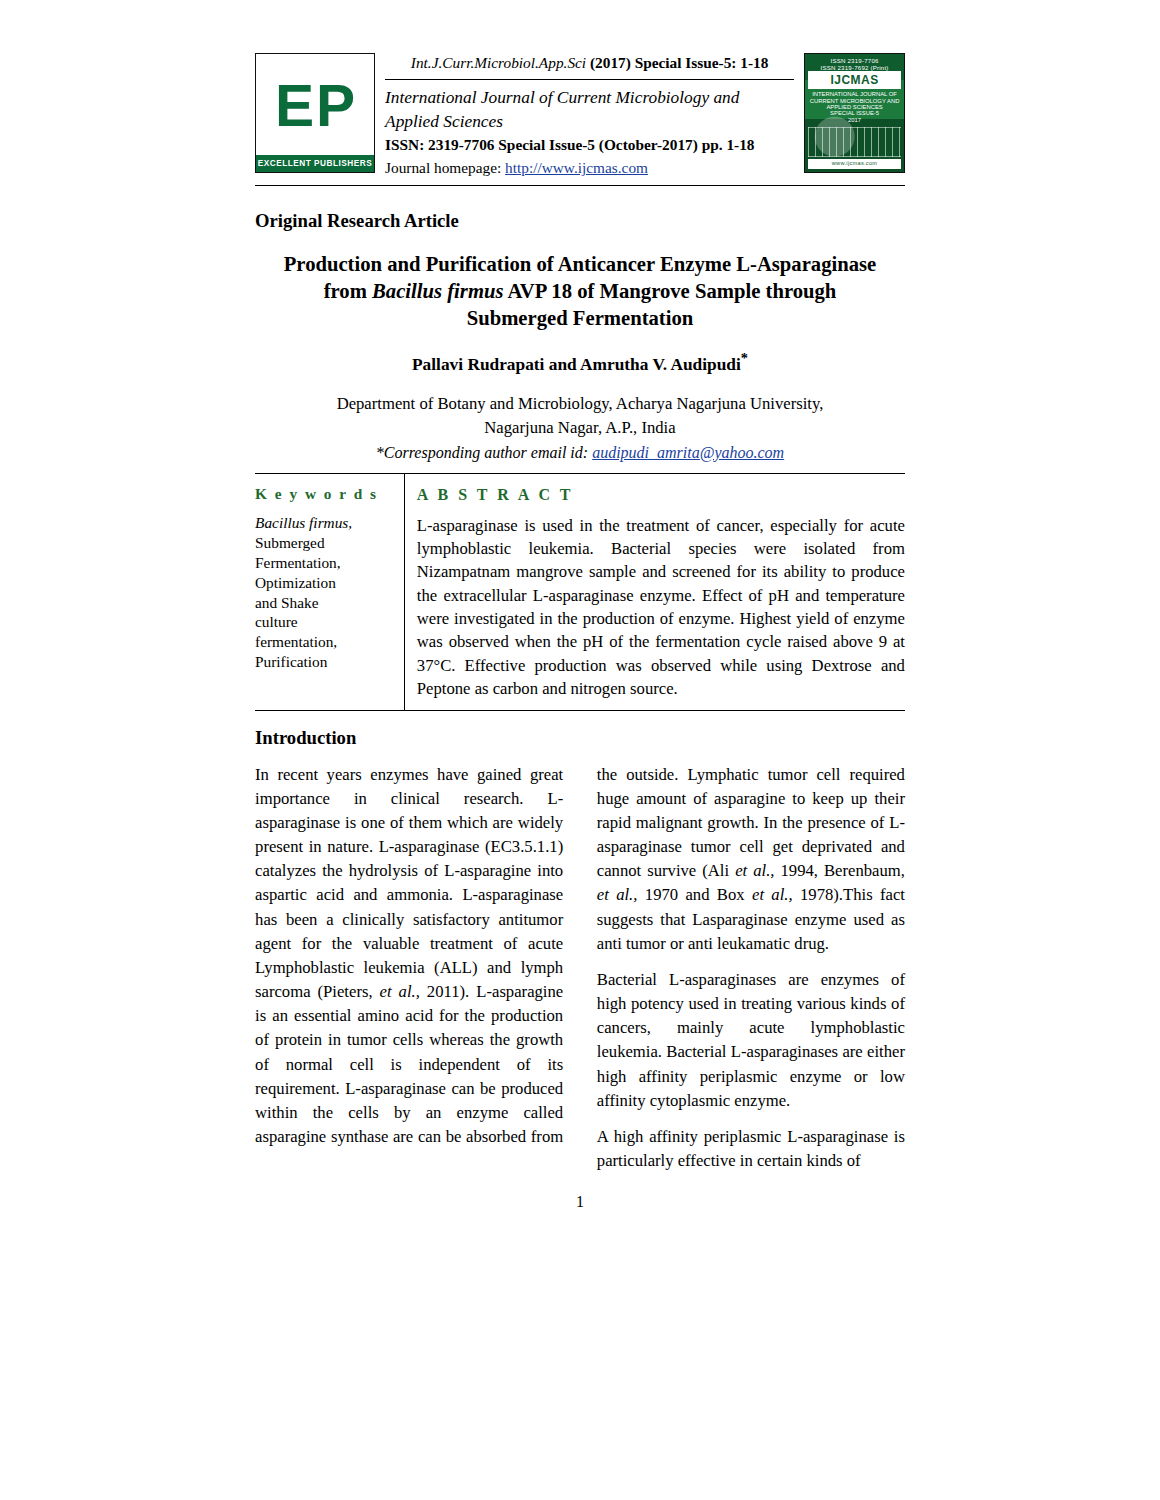EP
EXCELLENT PUBLISHERS
Int.J.Curr.Microbiol.App.Sci (2017) Special Issue-5: 1-18
International Journal of Current Microbiology and Applied Sciences
ISSN: 2319-7706 Special Issue-5 (October-2017) pp. 1-18
Journal homepage: http://www.ijcmas.com
ISSN 2319-7706
ISSN 2319-7692 (Print)
IJCMAS
INTERNATIONAL JOURNAL OF CURRENT MICROBIOLOGY AND APPLIED SCIENCES
SPECIAL ISSUE-5
2017
www.ijcmas.com
Original Research Article
Production and Purification of Anticancer Enzyme L-Asparaginase
from Bacillus firmus AVP 18 of Mangrove Sample through
Submerged Fermentation
Pallavi Rudrapati and Amrutha V. Audipudi*
Department of Botany and Microbiology, Acharya Nagarjuna University,
Nagarjuna Nagar, A.P., India
*Corresponding author email id: audipudi_amrita@yahoo.com
K e y w o r d s
Bacillus firmus,
Submerged
Fermentation,
Optimization
and Shake
culture
fermentation,
Purification
A B S T R A C T
L-asparaginase is used in the treatment of cancer, especially for acute lymphoblastic leukemia. Bacterial species were isolated from Nizampatnam mangrove sample and screened for its ability to produce the extracellular L-asparaginase enzyme. Effect of pH and temperature were investigated in the production of enzyme. Highest yield of enzyme was observed when the pH of the fermentation cycle raised above 9 at 37°C. Effective production was observed while using Dextrose and Peptone as carbon and nitrogen source.
Introduction
In recent years enzymes have gained great importance in clinical research. L-asparaginase is one of them which are widely present in nature. L-asparaginase (EC3.5.1.1) catalyzes the hydrolysis of L-asparagine into aspartic acid and ammonia. L-asparaginase has been a clinically satisfactory antitumor agent for the valuable treatment of acute Lymphoblastic leukemia (ALL) and lymph sarcoma (Pieters, et al., 2011). L-asparagine is an essential amino acid for the production of protein in tumor cells whereas the growth of normal cell is independent of its requirement. L-asparaginase can be produced within the cells by an enzyme called asparagine synthase are can be absorbed from the outside. Lymphatic tumor cell required huge amount of asparagine to keep up their rapid malignant growth. In the presence of L-asparaginase tumor cell get deprivated and cannot survive (Ali et al., 1994, Berenbaum, et al., 1970 and Box et al., 1978).This fact suggests that Lasparaginase enzyme used as anti tumor or anti leukamatic drug.
Bacterial L-asparaginases are enzymes of high potency used in treating various kinds of cancers, mainly acute lymphoblastic leukemia. Bacterial L-asparaginases are either high affinity periplasmic enzyme or low affinity cytoplasmic enzyme.
A high affinity periplasmic L-asparaginase is particularly effective in certain kinds of
1